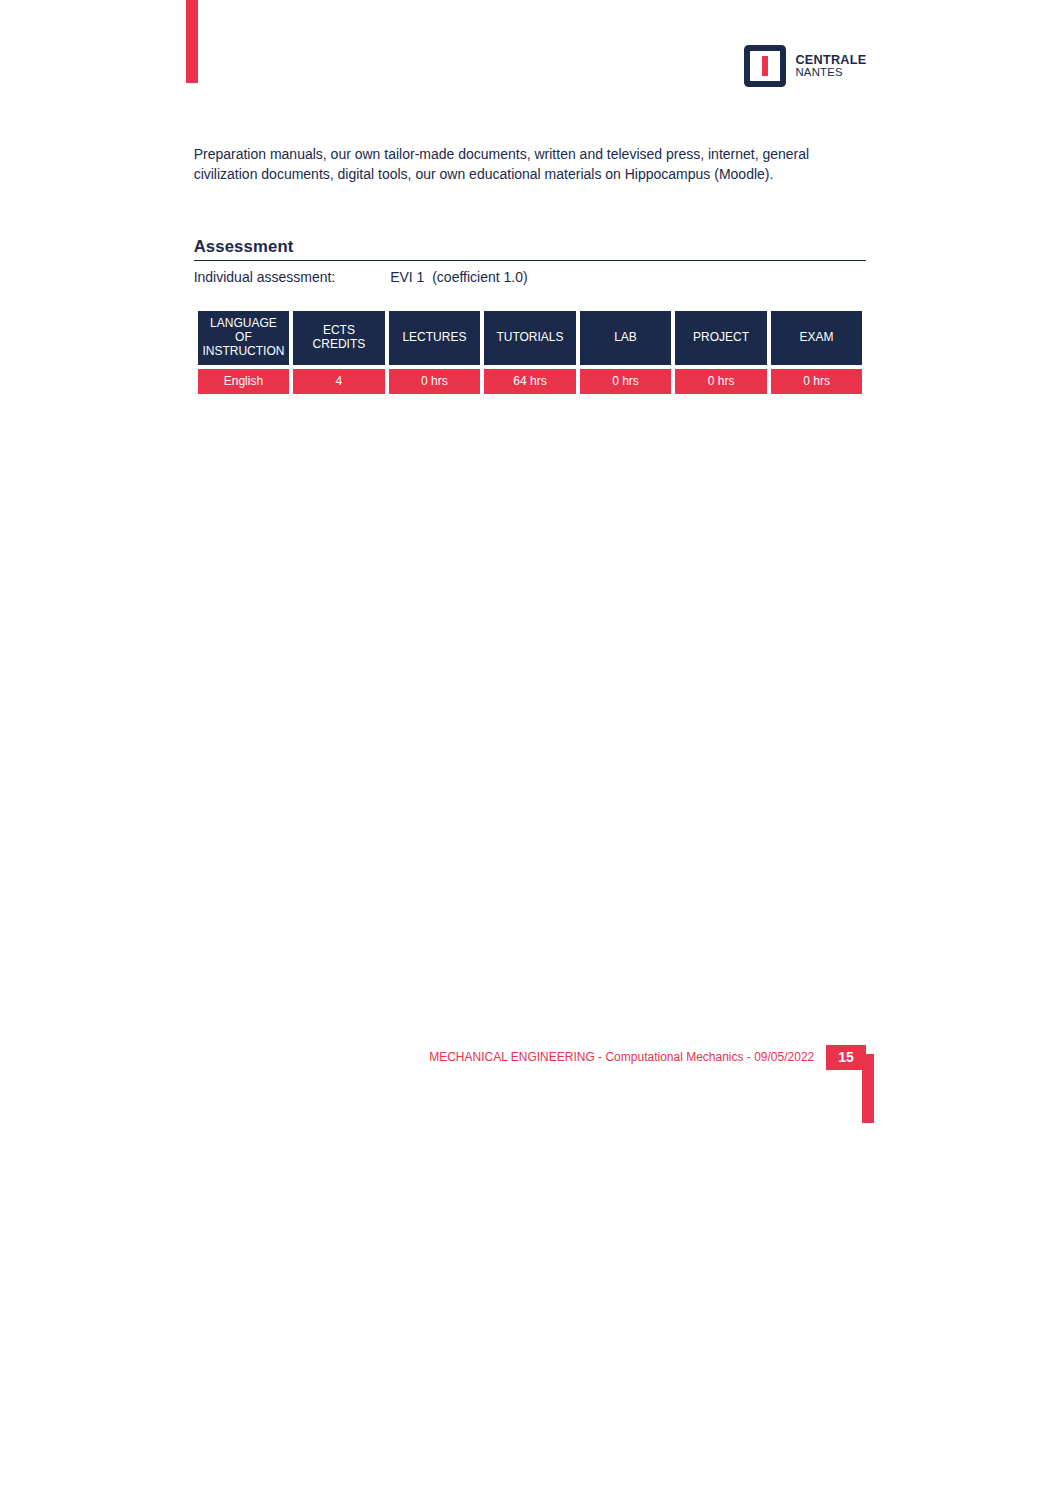CENTRALE
NANTES
Preparation manuals, our own tailor-made documents, written and televised press, internet, general civilization documents, digital tools, our own educational materials on Hippocampus (Moodle).
Assessment
Individual assessment: EVI 1 (coefficient 1.0)
| LANGUAGE OF INSTRUCTION | ECTS CREDITS | LECTURES | TUTORIALS | LAB | PROJECT | EXAM |
| --- | --- | --- | --- | --- | --- | --- |
| English | 4 | 0 hrs | 64 hrs | 0 hrs | 0 hrs | 0 hrs |
MECHANICAL ENGINEERING - Computational Mechanics - 09/05/2022
15